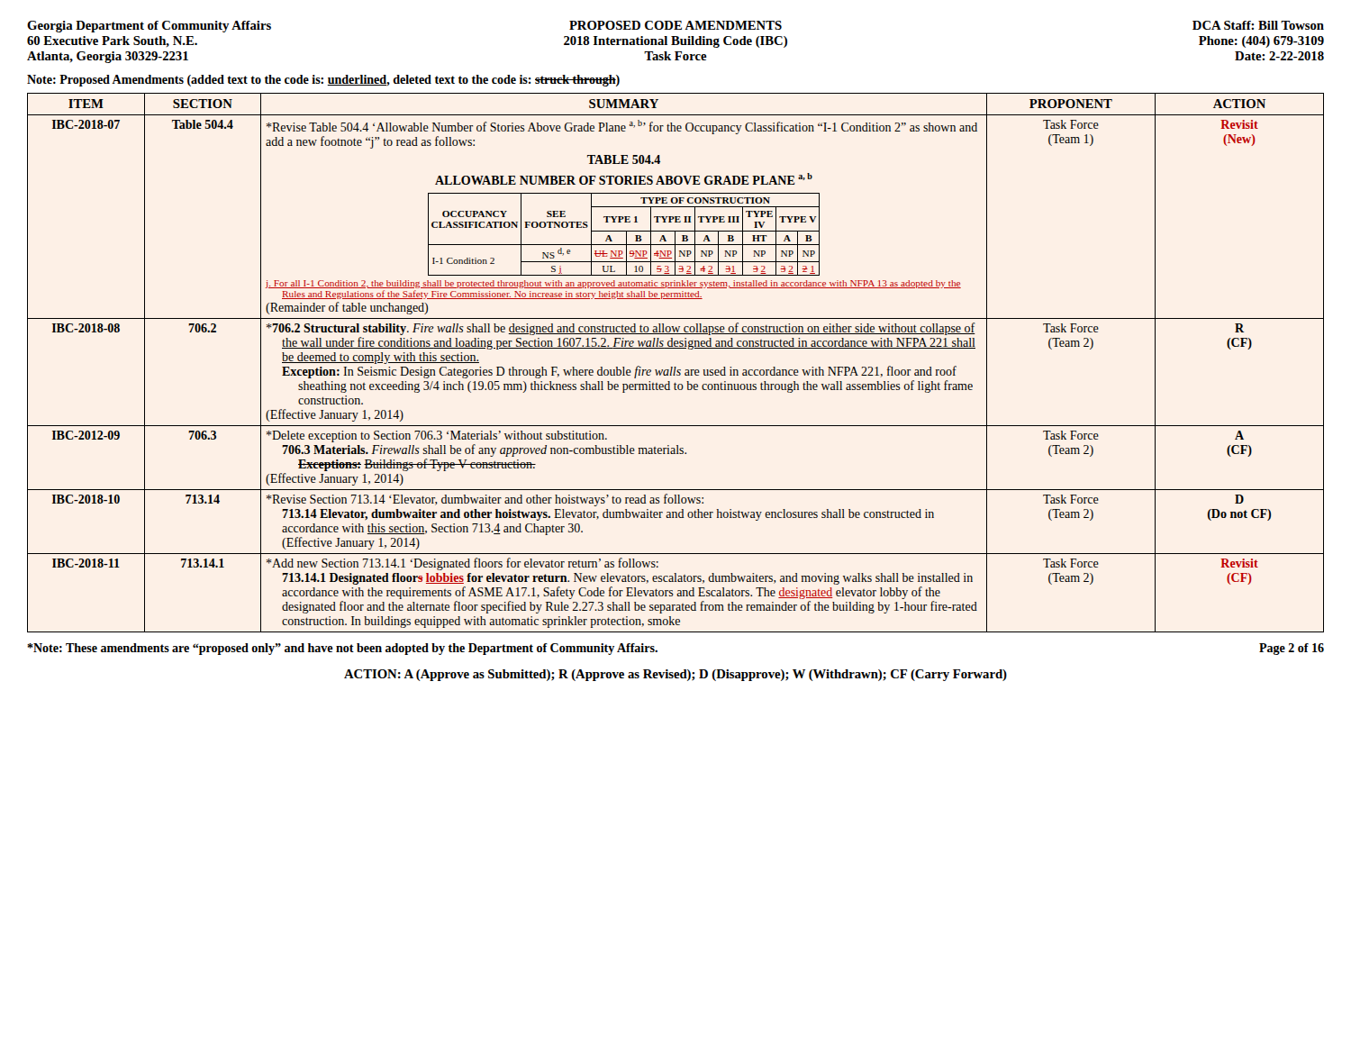| Georgia Department of Community Affairs | PROPOSED CODE AMENDMENTS | DCA Staff: Bill Towson |
| 60 Executive Park South, N.E. | 2018 International Building Code (IBC) | Phone: (404) 679-3109 |
| Atlanta, Georgia 30329-2231 | Task Force | Date: 2-22-2018 |
Note: Proposed Amendments (added text to the code is: underlined, deleted text to the code is: struck through)
| ITEM | SECTION | SUMMARY | PROPONENT | ACTION |
| --- | --- | --- | --- | --- |
| IBC-2018-07 | Table 504.4 | *Revise Table 504.4 ‘Allowable Number of Stories Above Grade Plane a, b ’ for the Occupancy Classification “I-1 Condition 2” as shown and add a new footnote “j” to read as follows: TABLE 504.4 ALLOWABLE NUMBER OF STORIES ABOVE GRADE PLANE a, b / OCCUPANCY CLASSIFICATION / SEE FOOTNOTES / TYPE OF CONSTRUCTION / / TYPE 1 / TYPE II / TYPE III / TYPE IV / TYPE V / / A / B / A / B / A / B / HT / A / B / / I-1 Condition 2 / NS d, e / UL NP / 9 NP / 4 NP / NP / NP / NP / NP / NP / NP / / S j / UL / 10 / 5 3 / 3 2 / 4 2 / 3 1 / 3 2 / 3 2 / 2 1 / j. For all I-1 Condition 2, the building shall be protected throughout with an approved automatic sprinkler system, installed in accordance with NFPA 13 as adopted by the Rules and Regulations of the Safety Fire Commissioner. No increase in story height shall be permitted. (Remainder of table unchanged) | Task Force (Team 1) | Revisit (New) |
| IBC-2018-08 | 706.2 | * 706.2 Structural stability . Fire walls shall be designed and constructed to allow collapse of construction on either side without collapse of the wall under fire conditions and loading per Section 1607.15.2 . Fire walls designed and constructed in accordance with NFPA 221 shall be deemed to comply with this section. Exception: In Seismic Design Categories D through F, where double fire walls are used in accordance with NFPA 221, floor and roof sheathing not exceeding 3/4 inch (19.05 mm) thickness shall be permitted to be continuous through the wall assemblies of light frame construction. (Effective January 1, 2014) | Task Force (Team 2) | R (CF) |
| IBC-2012-09 | 706.3 | *Delete exception to Section 706.3 ‘Materials’ without substitution. 706.3 Materials. Firewalls shall be of any approved non-combustible materials. Exceptions: Buildings of Type V construction. (Effective January 1, 2014) | Task Force (Team 2) | A (CF) |
| IBC-2018-10 | 713.14 | *Revise Section 713.14 ‘Elevator, dumbwaiter and other hoistways’ to read as follows: 713.14 Elevator, dumbwaiter and other hoistways. Elevator, dumbwaiter and other hoistway enclosures shall be constructed in accordance with this section , Section 713. 4 and Chapter 30. (Effective January 1, 2014) | Task Force (Team 2) | D (Do not CF) |
| IBC-2018-11 | 713.14.1 | *Add new Section 713.14.1 ‘Designated floors for elevator return’ as follows: 713.14.1 Designated floor s lobbies for elevator return . New elevators, escalators, dumbwaiters, and moving walks shall be installed in accordance with the requirements of ASME A17.1, Safety Code for Elevators and Escalators. The designated elevator lobby of the designated floor and the alternate floor specified by Rule 2.27.3 shall be separated from the remainder of the building by 1-hour fire-rated construction. In buildings equipped with automatic sprinkler protection, smoke | Task Force (Team 2) | Revisit (CF) |
*Note: These amendments are “proposed only” and have not been adopted by the Department of Community Affairs.
Page 2 of 16
ACTION: A (Approve as Submitted); R (Approve as Revised); D (Disapprove); W (Withdrawn); CF (Carry Forward)